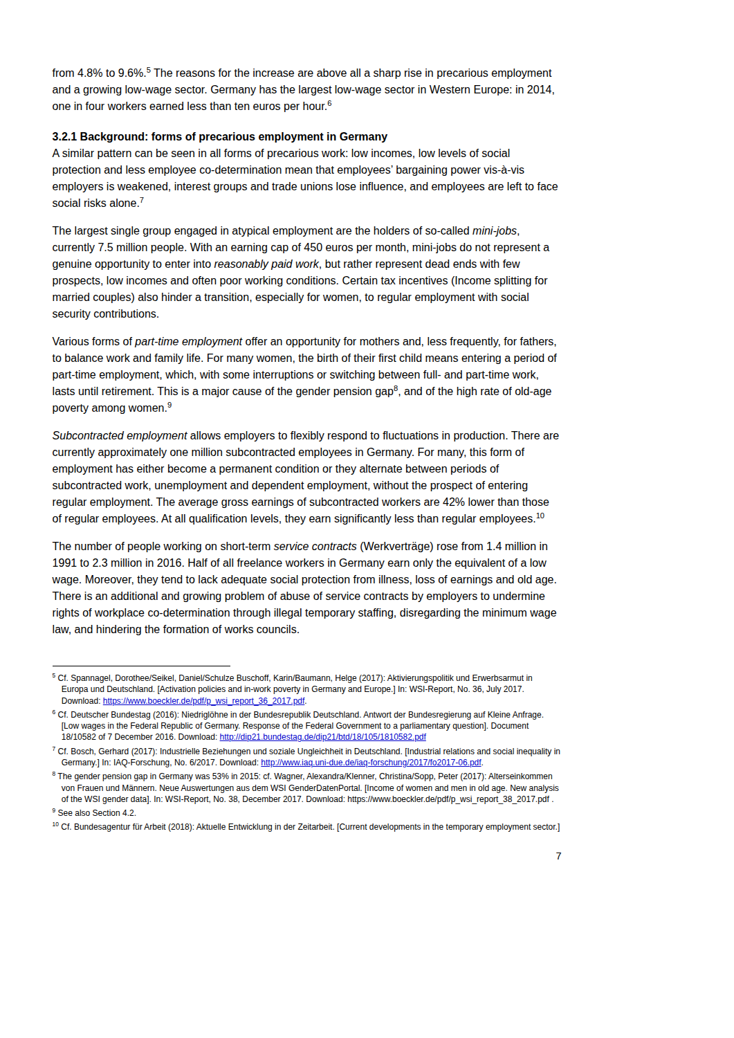from 4.8% to 9.6%.5 The reasons for the increase are above all a sharp rise in precarious employment and a growing low-wage sector. Germany has the largest low-wage sector in Western Europe: in 2014, one in four workers earned less than ten euros per hour.6
3.2.1 Background: forms of precarious employment in Germany
A similar pattern can be seen in all forms of precarious work: low incomes, low levels of social protection and less employee co-determination mean that employees’ bargaining power vis-à-vis employers is weakened, interest groups and trade unions lose influence, and employees are left to face social risks alone.7
The largest single group engaged in atypical employment are the holders of so-called mini-jobs, currently 7.5 million people. With an earning cap of 450 euros per month, mini-jobs do not represent a genuine opportunity to enter into reasonably paid work, but rather represent dead ends with few prospects, low incomes and often poor working conditions. Certain tax incentives (Income splitting for married couples) also hinder a transition, especially for women, to regular employment with social security contributions.
Various forms of part-time employment offer an opportunity for mothers and, less frequently, for fathers, to balance work and family life. For many women, the birth of their first child means entering a period of part-time employment, which, with some interruptions or switching between full- and part-time work, lasts until retirement. This is a major cause of the gender pension gap8, and of the high rate of old-age poverty among women.9
Subcontracted employment allows employers to flexibly respond to fluctuations in production. There are currently approximately one million subcontracted employees in Germany. For many, this form of employment has either become a permanent condition or they alternate between periods of subcontracted work, unemployment and dependent employment, without the prospect of entering regular employment. The average gross earnings of subcontracted workers are 42% lower than those of regular employees. At all qualification levels, they earn significantly less than regular employees.10
The number of people working on short-term service contracts (Werkverträge) rose from 1.4 million in 1991 to 2.3 million in 2016. Half of all freelance workers in Germany earn only the equivalent of a low wage. Moreover, they tend to lack adequate social protection from illness, loss of earnings and old age. There is an additional and growing problem of abuse of service contracts by employers to undermine rights of workplace co-determination through illegal temporary staffing, disregarding the minimum wage law, and hindering the formation of works councils.
5 Cf. Spannagel, Dorothee/Seikel, Daniel/Schulze Buschoff, Karin/Baumann, Helge (2017): Aktivierungspolitik und Erwerbsarmut in Europa und Deutschland. [Activation policies and in-work poverty in Germany and Europe.] In: WSI-Report, No. 36, July 2017. Download: https://www.boeckler.de/pdf/p_wsi_report_36_2017.pdf.
6 Cf. Deutscher Bundestag (2016): Niedriglöhne in der Bundesrepublik Deutschland. Antwort der Bundesregierung auf Kleine Anfrage. [Low wages in the Federal Republic of Germany. Response of the Federal Government to a parliamentary question]. Document 18/10582 of 7 December 2016. Download: http://dip21.bundestag.de/dip21/btd/18/105/1810582.pdf
7 Cf. Bosch, Gerhard (2017): Industrielle Beziehungen und soziale Ungleichheit in Deutschland. [Industrial relations and social inequality in Germany.] In: IAQ-Forschung, No. 6/2017. Download: http://www.iaq.uni-due.de/iaq-forschung/2017/fo2017-06.pdf.
8 The gender pension gap in Germany was 53% in 2015: cf. Wagner, Alexandra/Klenner, Christina/Sopp, Peter (2017): Alterseinkommen von Frauen und Männern. Neue Auswertungen aus dem WSI GenderDatenPortal. [Income of women and men in old age. New analysis of the WSI gender data]. In: WSI-Report, No. 38, December 2017. Download: https://www.boeckler.de/pdf/p_wsi_report_38_2017.pdf .
9 See also Section 4.2.
10 Cf. Bundesagentur für Arbeit (2018): Aktuelle Entwicklung in der Zeitarbeit. [Current developments in the temporary employment sector.]
7